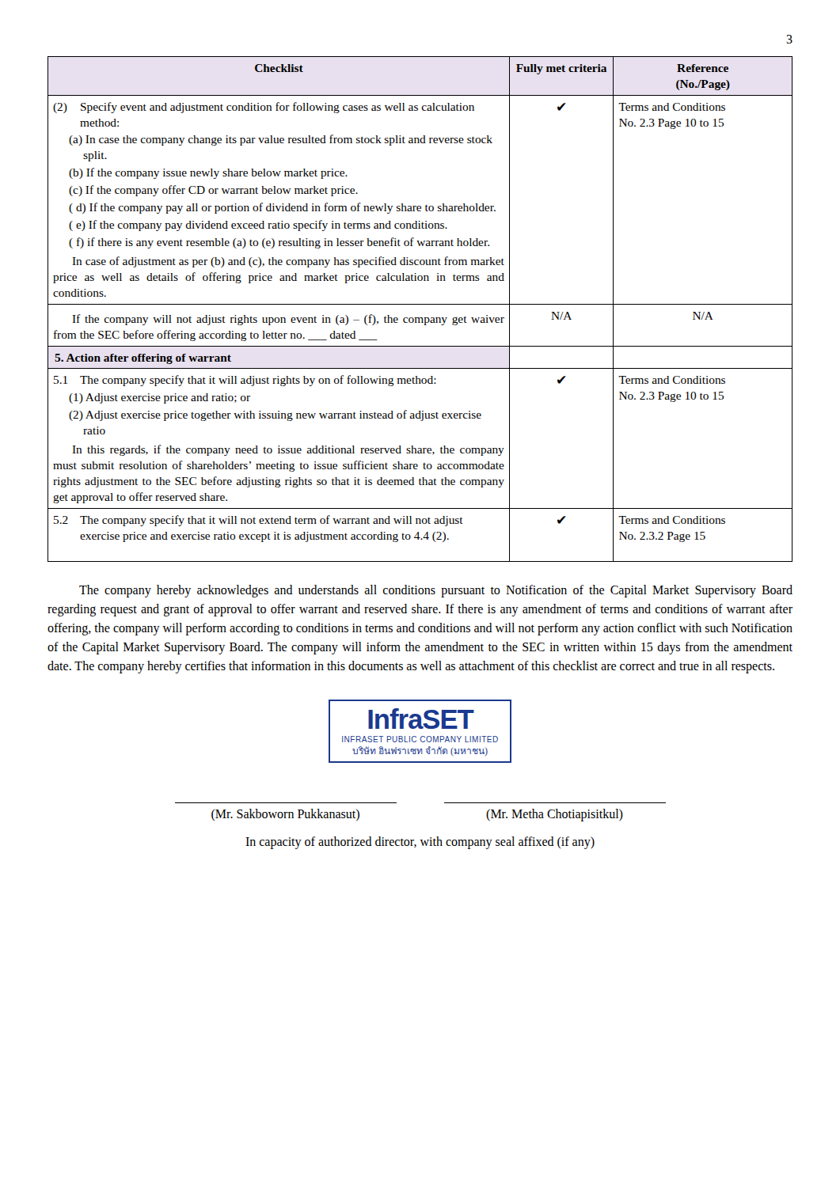3
| Checklist | Fully met criteria | Reference (No./Page) |
| --- | --- | --- |
| (2) Specify event and adjustment condition for following cases as well as calculation method: (a) In case the company change its par value resulted from stock split and reverse stock split. (b) If the company issue newly share below market price. (c) If the company offer CD or warrant below market price. ( d) If the company pay all or portion of dividend in form of newly share to shareholder. ( e) If the company pay dividend exceed ratio specify in terms and conditions. ( f) if there is any event resemble (a) to (e) resulting in lesser benefit of warrant holder. In case of adjustment as per (b) and (c), the company has specified discount from market price as well as details of offering price and market price calculation in terms and conditions. | ✔ | Terms and Conditions No. 2.3 Page 10 to 15 |
| If the company will not adjust rights upon event in (a) – (f), the company get waiver from the SEC before offering according to letter no. ___ dated ___ | N/A | N/A |
| 5. Action after offering of warrant | | |
| 5.1 The company specify that it will adjust rights by on of following method: (1) Adjust exercise price and ratio; or (2) Adjust exercise price together with issuing new warrant instead of adjust exercise ratio In this regards, if the company need to issue additional reserved share, the company must submit resolution of shareholders’ meeting to issue sufficient share to accommodate rights adjustment to the SEC before adjusting rights so that it is deemed that the company get approval to offer reserved share. | ✔ | Terms and Conditions No. 2.3 Page 10 to 15 |
| 5.2 The company specify that it will not extend term of warrant and will not adjust exercise price and exercise ratio except it is adjustment according to 4.4 (2). | ✔ | Terms and Conditions No. 2.3.2 Page 15 |
The company hereby acknowledges and understands all conditions pursuant to Notification of the Capital Market Supervisory Board regarding request and grant of approval to offer warrant and reserved share. If there is any amendment of terms and conditions of warrant after offering, the company will perform according to conditions in terms and conditions and will not perform any action conflict with such Notification of the Capital Market Supervisory Board. The company will inform the amendment to the SEC in written within 15 days from the amendment date. The company hereby certifies that information in this documents as well as attachment of this checklist are correct and true in all respects.
InfraSET
INFRASET PUBLIC COMPANY LIMITED
บริษัท อินฟราเซท จำกัด (มหาชน)
 
(Mr. Sakboworn Pukkanasut)
 
(Mr. Metha Chotiapisitkul)
In capacity of authorized director, with company seal affixed (if any)